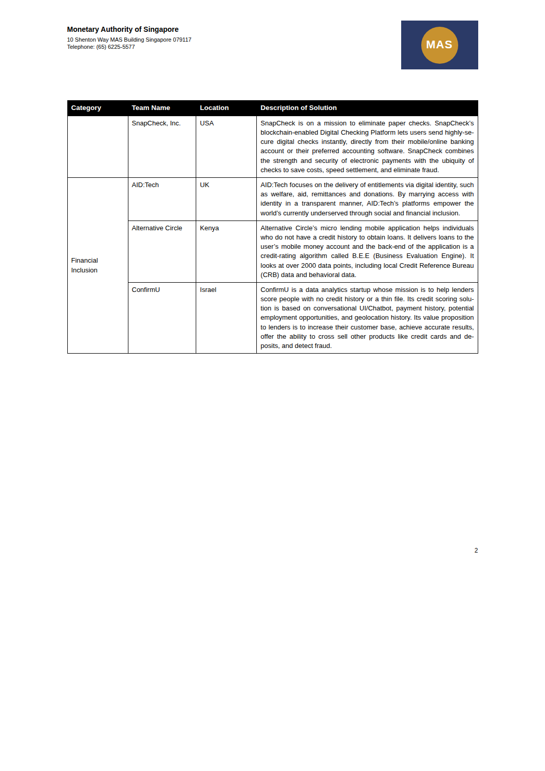Monetary Authority of Singapore
10 Shenton Way MAS Building Singapore 079117
Telephone: (65) 6225-5577
MAS
| Category | Team Name | Location | Description of Solution |
| --- | --- | --- | --- |
| | SnapCheck, Inc. | USA | SnapCheck is on a mission to eliminate paper checks. SnapCheck’s blockchain-enabled Digital Checking Platform lets users send highly-secure digital checks instantly, directly from their mobile/online banking account or their preferred accounting software. SnapCheck combines the strength and security of electronic payments with the ubiquity of checks to save costs, speed settlement, and eliminate fraud. |
| Financial Inclusion | AID:Tech | UK | AID:Tech focuses on the delivery of entitlements via digital identity, such as welfare, aid, remittances and donations. By marrying access with identity in a transparent manner, AID:Tech’s platforms empower the world’s currently underserved through social and financial inclusion. |
| Alternative Circle | Kenya | Alternative Circle’s micro lending mobile application helps individuals who do not have a credit history to obtain loans. It delivers loans to the user’s mobile money account and the back-end of the application is a credit-rating algorithm called B.E.E (Business Evaluation Engine). It looks at over 2000 data points, including local Credit Reference Bureau (CRB) data and behavioral data. |
| ConfirmU | Israel | ConfirmU is a data analytics startup whose mission is to help lenders score people with no credit history or a thin file. Its credit scoring solution is based on conversational UI/Chatbot, payment history, potential employment opportunities, and geolocation history. Its value proposition to lenders is to increase their customer base, achieve accurate results, offer the ability to cross sell other products like credit cards and deposits, and detect fraud. |
2